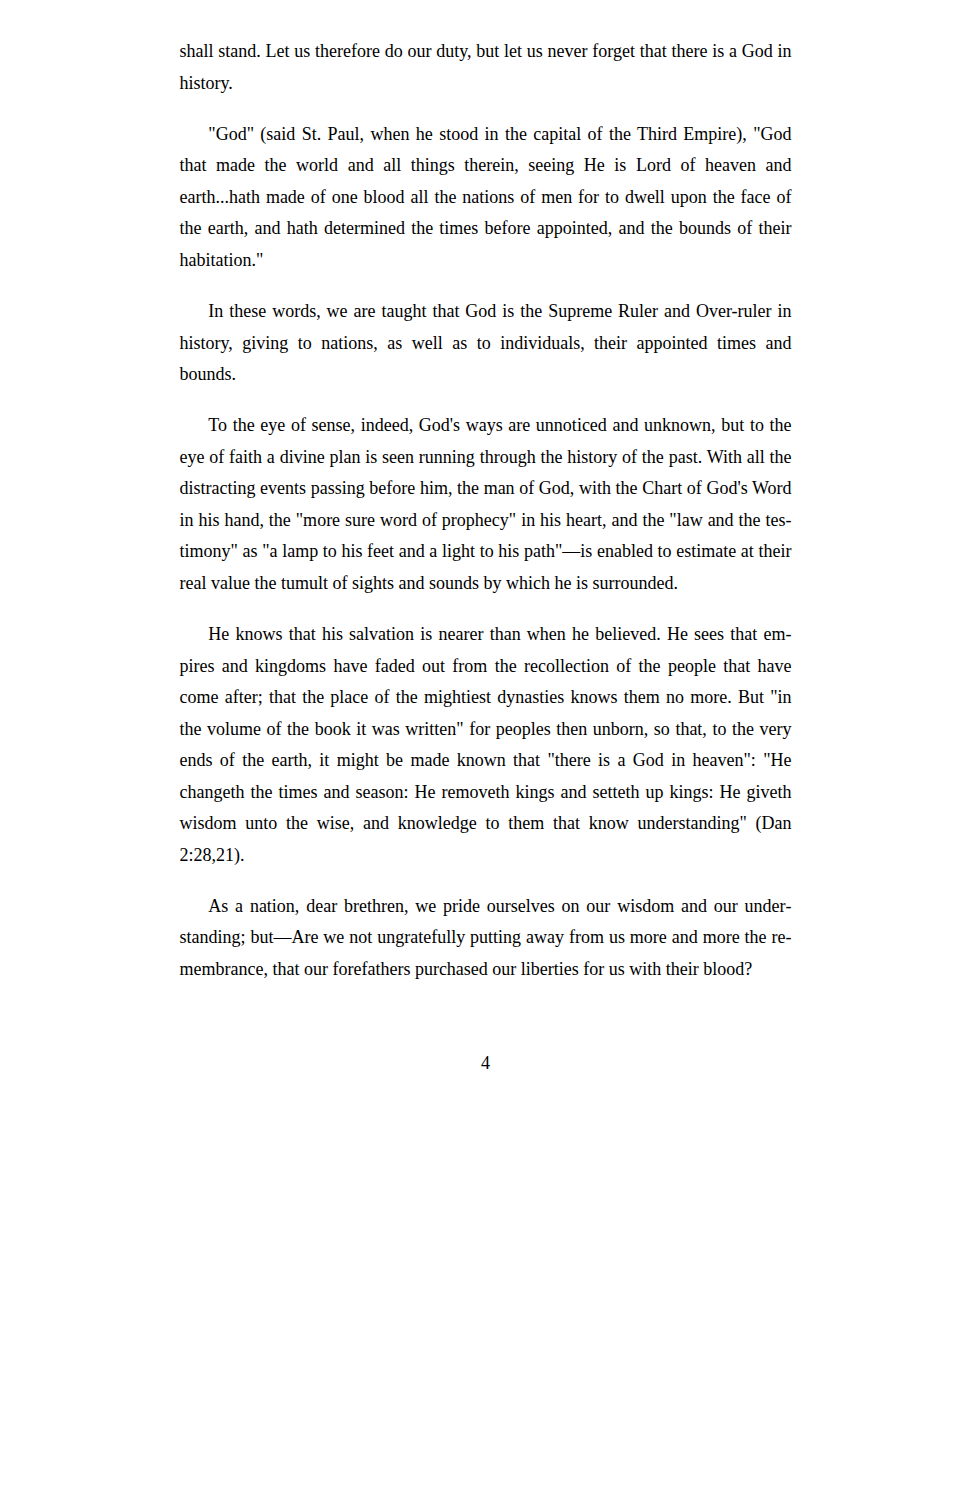shall stand. Let us therefore do our duty, but let us never forget that there is a God in history.
"God" (said St. Paul, when he stood in the capital of the Third Empire), "God that made the world and all things therein, seeing He is Lord of heaven and earth...hath made of one blood all the nations of men for to dwell upon the face of the earth, and hath determined the times before appointed, and the bounds of their habitation."
In these words, we are taught that God is the Supreme Ruler and Over-ruler in history, giving to nations, as well as to individuals, their appointed times and bounds.
To the eye of sense, indeed, God's ways are unnoticed and unknown, but to the eye of faith a divine plan is seen running through the history of the past. With all the distracting events passing before him, the man of God, with the Chart of God's Word in his hand, the "more sure word of prophecy" in his heart, and the "law and the testimony" as "a lamp to his feet and a light to his path"—is enabled to estimate at their real value the tumult of sights and sounds by which he is surrounded.
He knows that his salvation is nearer than when he believed. He sees that empires and kingdoms have faded out from the recollection of the people that have come after; that the place of the mightiest dynasties knows them no more. But "in the volume of the book it was written" for peoples then unborn, so that, to the very ends of the earth, it might be made known that "there is a God in heaven": "He changeth the times and season: He removeth kings and setteth up kings: He giveth wisdom unto the wise, and knowledge to them that know understanding" (Dan 2:28,21).
As a nation, dear brethren, we pride ourselves on our wisdom and our understanding; but—Are we not ungratefully putting away from us more and more the remembrance, that our forefathers purchased our liberties for us with their blood?
4